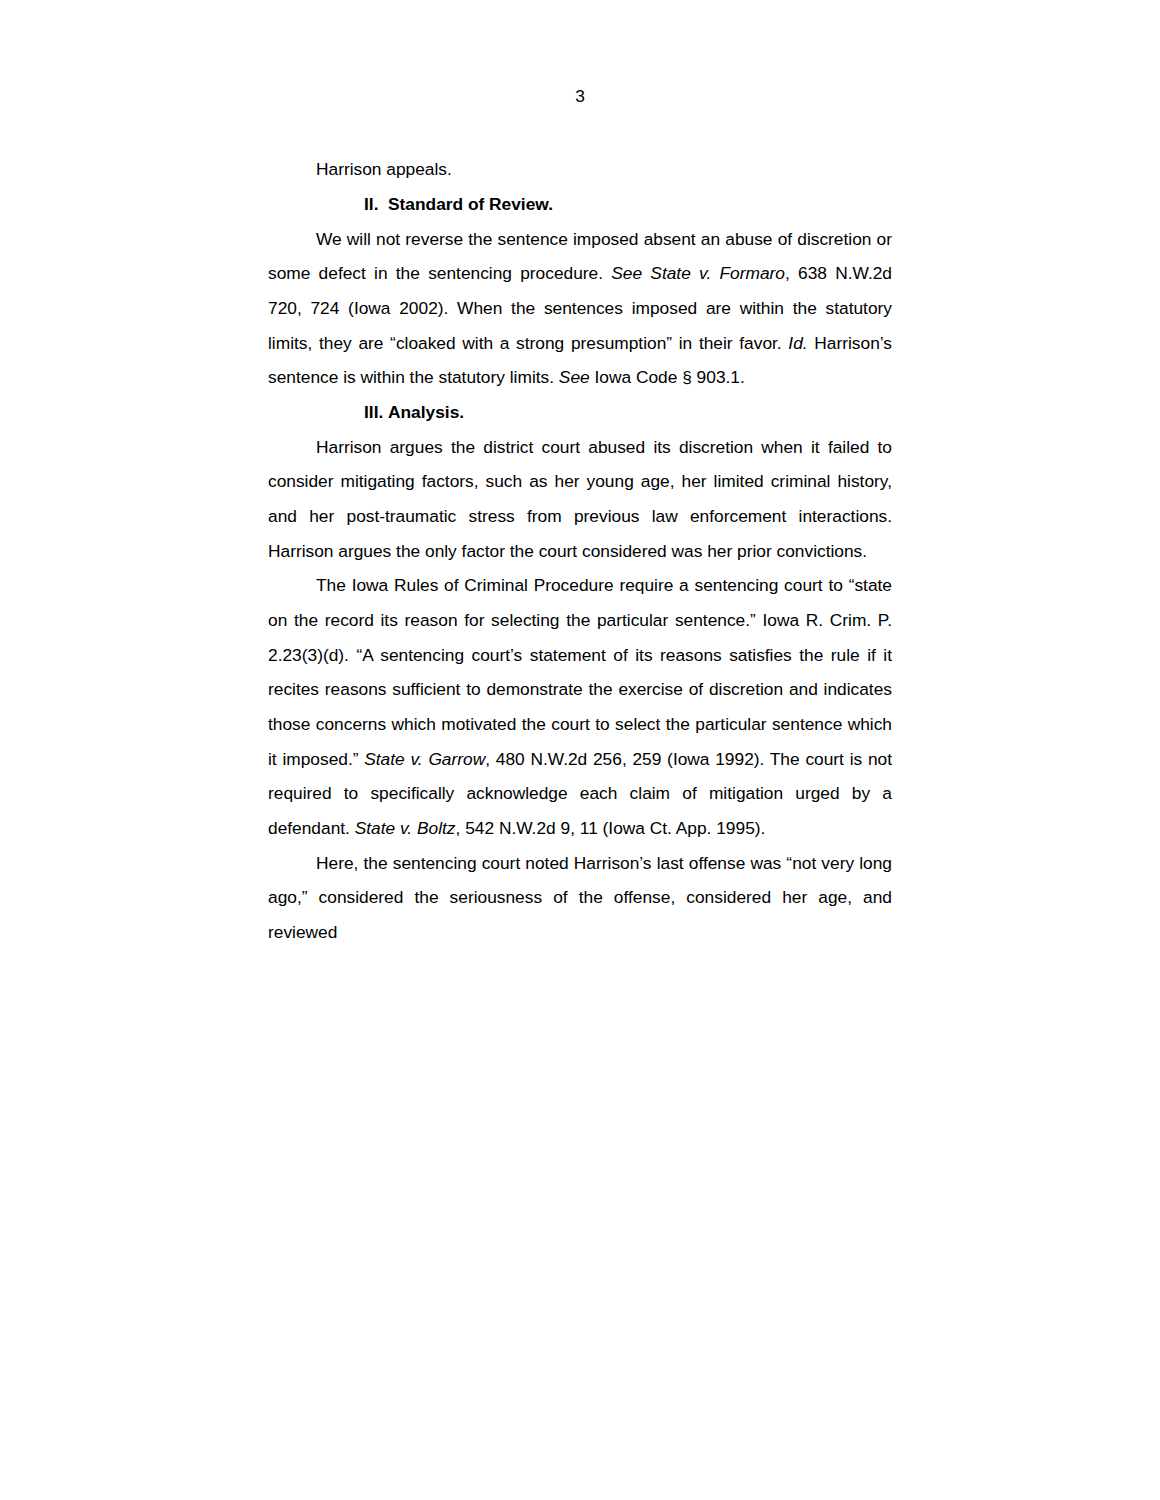3
Harrison appeals.
II. Standard of Review.
We will not reverse the sentence imposed absent an abuse of discretion or some defect in the sentencing procedure. See State v. Formaro, 638 N.W.2d 720, 724 (Iowa 2002). When the sentences imposed are within the statutory limits, they are “cloaked with a strong presumption” in their favor. Id. Harrison’s sentence is within the statutory limits. See Iowa Code § 903.1.
III. Analysis.
Harrison argues the district court abused its discretion when it failed to consider mitigating factors, such as her young age, her limited criminal history, and her post-traumatic stress from previous law enforcement interactions. Harrison argues the only factor the court considered was her prior convictions.
The Iowa Rules of Criminal Procedure require a sentencing court to “state on the record its reason for selecting the particular sentence.” Iowa R. Crim. P. 2.23(3)(d). “A sentencing court’s statement of its reasons satisfies the rule if it recites reasons sufficient to demonstrate the exercise of discretion and indicates those concerns which motivated the court to select the particular sentence which it imposed.” State v. Garrow, 480 N.W.2d 256, 259 (Iowa 1992). The court is not required to specifically acknowledge each claim of mitigation urged by a defendant. State v. Boltz, 542 N.W.2d 9, 11 (Iowa Ct. App. 1995).
Here, the sentencing court noted Harrison’s last offense was “not very long ago,” considered the seriousness of the offense, considered her age, and reviewed